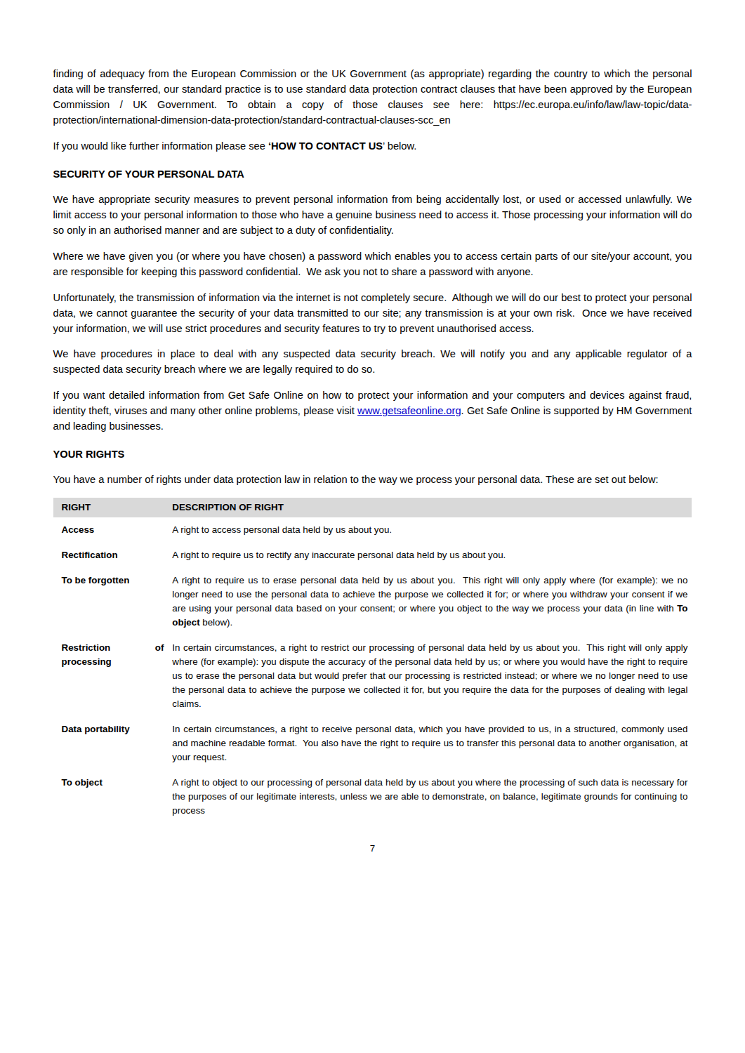finding of adequacy from the European Commission or the UK Government (as appropriate) regarding the country to which the personal data will be transferred, our standard practice is to use standard data protection contract clauses that have been approved by the European Commission / UK Government. To obtain a copy of those clauses see here: https://ec.europa.eu/info/law/law-topic/data-protection/international-dimension-data-protection/standard-contractual-clauses-scc_en
If you would like further information please see ‘HOW TO CONTACT US’ below.
SECURITY OF YOUR PERSONAL DATA
We have appropriate security measures to prevent personal information from being accidentally lost, or used or accessed unlawfully. We limit access to your personal information to those who have a genuine business need to access it. Those processing your information will do so only in an authorised manner and are subject to a duty of confidentiality.
Where we have given you (or where you have chosen) a password which enables you to access certain parts of our site/your account, you are responsible for keeping this password confidential. We ask you not to share a password with anyone.
Unfortunately, the transmission of information via the internet is not completely secure. Although we will do our best to protect your personal data, we cannot guarantee the security of your data transmitted to our site; any transmission is at your own risk. Once we have received your information, we will use strict procedures and security features to try to prevent unauthorised access.
We have procedures in place to deal with any suspected data security breach. We will notify you and any applicable regulator of a suspected data security breach where we are legally required to do so.
If you want detailed information from Get Safe Online on how to protect your information and your computers and devices against fraud, identity theft, viruses and many other online problems, please visit www.getsafeonline.org. Get Safe Online is supported by HM Government and leading businesses.
YOUR RIGHTS
You have a number of rights under data protection law in relation to the way we process your personal data. These are set out below:
| RIGHT | DESCRIPTION OF RIGHT |
| --- | --- |
| Access | A right to access personal data held by us about you. |
| Rectification | A right to require us to rectify any inaccurate personal data held by us about you. |
| To be forgotten | A right to require us to erase personal data held by us about you. This right will only apply where (for example): we no longer need to use the personal data to achieve the purpose we collected it for; or where you withdraw your consent if we are using your personal data based on your consent; or where you object to the way we process your data (in line with To object below). |
| Restriction of processing | In certain circumstances, a right to restrict our processing of personal data held by us about you. This right will only apply where (for example): you dispute the accuracy of the personal data held by us; or where you would have the right to require us to erase the personal data but would prefer that our processing is restricted instead; or where we no longer need to use the personal data to achieve the purpose we collected it for, but you require the data for the purposes of dealing with legal claims. |
| Data portability | In certain circumstances, a right to receive personal data, which you have provided to us, in a structured, commonly used and machine readable format. You also have the right to require us to transfer this personal data to another organisation, at your request. |
| To object | A right to object to our processing of personal data held by us about you where the processing of such data is necessary for the purposes of our legitimate interests, unless we are able to demonstrate, on balance, legitimate grounds for continuing to process |
7